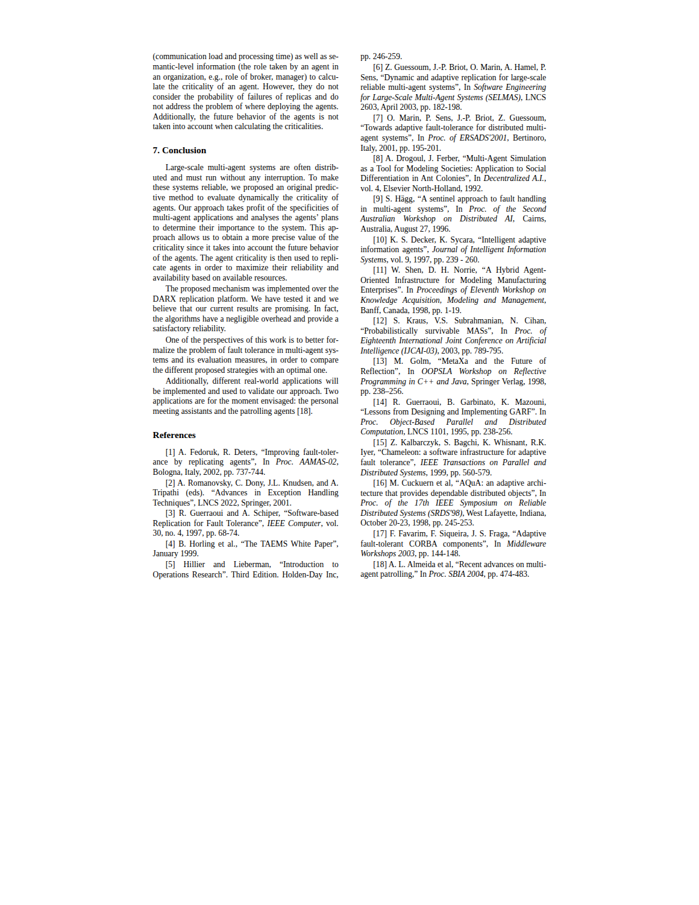(communication load and processing time) as well as semantic-level information (the role taken by an agent in an organization, e.g., role of broker, manager) to calculate the criticality of an agent. However, they do not consider the probability of failures of replicas and do not address the problem of where deploying the agents. Additionally, the future behavior of the agents is not taken into account when calculating the criticalities.
7. Conclusion
Large-scale multi-agent systems are often distributed and must run without any interruption. To make these systems reliable, we proposed an original predictive method to evaluate dynamically the criticality of agents. Our approach takes profit of the specificities of multi-agent applications and analyses the agents’ plans to determine their importance to the system. This approach allows us to obtain a more precise value of the criticality since it takes into account the future behavior of the agents. The agent criticality is then used to replicate agents in order to maximize their reliability and availability based on available resources.
The proposed mechanism was implemented over the DARX replication platform. We have tested it and we believe that our current results are promising. In fact, the algorithms have a negligible overhead and provide a satisfactory reliability.
One of the perspectives of this work is to better formalize the problem of fault tolerance in multi-agent systems and its evaluation measures, in order to compare the different proposed strategies with an optimal one.
Additionally, different real-world applications will be implemented and used to validate our approach. Two applications are for the moment envisaged: the personal meeting assistants and the patrolling agents [18].
References
[1] A. Fedoruk, R. Deters, “Improving fault-tolerance by replicating agents”, In Proc. AAMAS-02, Bologna, Italy, 2002, pp. 737-744.
[2] A. Romanovsky, C. Dony, J.L. Knudsen, and A. Tripathi (eds). “Advances in Exception Handling Techniques”, LNCS 2022, Springer, 2001.
[3] R. Guerraoui and A. Schiper, “Software-based Replication for Fault Tolerance”, IEEE Computer, vol. 30, no. 4, 1997, pp. 68-74.
[4] B. Horling et al., “The TAEMS White Paper”, January 1999.
[5] Hillier and Lieberman, “Introduction to Operations Research”. Third Edition. Holden-Day Inc, pp. 246-259.
[6] Z. Guessoum, J.-P. Briot, O. Marin, A. Hamel, P. Sens, “Dynamic and adaptive replication for large-scale reliable multi-agent systems”, In Software Engineering for Large-Scale Multi-Agent Systems (SELMAS), LNCS 2603, April 2003, pp. 182-198.
[7] O. Marin, P. Sens, J.-P. Briot, Z. Guessoum, “Towards adaptive fault-tolerance for distributed multi-agent systems”, In Proc. of ERSADS'2001, Bertinoro, Italy, 2001, pp. 195-201.
[8] A. Drogoul, J. Ferber, “Multi-Agent Simulation as a Tool for Modeling Societies: Application to Social Differentiation in Ant Colonies”, In Decentralized A.I., vol. 4, Elsevier North-Holland, 1992.
[9] S. Hägg, “A sentinel approach to fault handling in multi-agent systems”, In Proc. of the Second Australian Workshop on Distributed AI, Cairns, Australia, August 27, 1996.
[10] K. S. Decker, K. Sycara, “Intelligent adaptive information agents”, Journal of Intelligent Information Systems, vol. 9, 1997, pp. 239 - 260.
[11] W. Shen, D. H. Norrie, “A Hybrid Agent-Oriented Infrastructure for Modeling Manufacturing Enterprises”. In Proceedings of Eleventh Workshop on Knowledge Acquisition, Modeling and Management, Banff, Canada, 1998, pp. 1-19.
[12] S. Kraus, V.S. Subrahmanian, N. Cihan, “Probabilistically survivable MASs”, In Proc. of Eighteenth International Joint Conference on Artificial Intelligence (IJCAI-03), 2003, pp. 789-795.
[13] M. Golm, “MetaXa and the Future of Reflection”, In OOPSLA Workshop on Reflective Programming in C++ and Java, Springer Verlag, 1998, pp. 238–256.
[14] R. Guerraoui, B. Garbinato, K. Mazouni, “Lessons from Designing and Implementing GARF”. In Proc. Object-Based Parallel and Distributed Computation, LNCS 1101, 1995, pp. 238-256.
[15] Z. Kalbarczyk, S. Bagchi, K. Whisnant, R.K. Iyer, “Chameleon: a software infrastructure for adaptive fault tolerance”, IEEE Transactions on Parallel and Distributed Systems, 1999, pp. 560-579.
[16] M. Cuckuern et al, “AQuA: an adaptive architecture that provides dependable distributed objects”, In Proc. of the 17th IEEE Symposium on Reliable Distributed Systems (SRDS'98), West Lafayette, Indiana, October 20-23, 1998, pp. 245-253.
[17] F. Favarim, F. Siqueira, J. S. Fraga, “Adaptive fault-tolerant CORBA components”, In Middleware Workshops 2003, pp. 144-148.
[18] A. L. Almeida et al, “Recent advances on multi-agent patrolling,” In Proc. SBIA 2004, pp. 474-483.